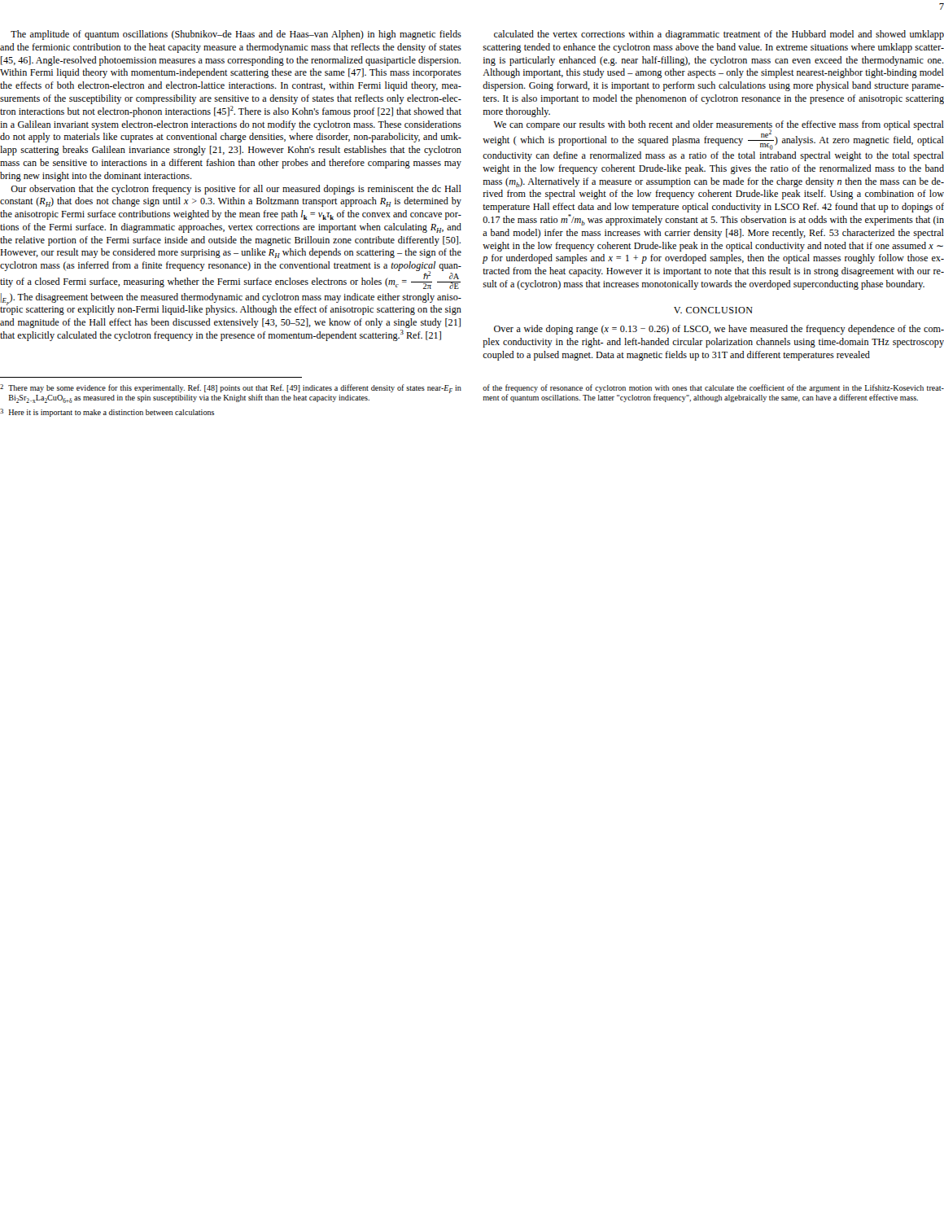7
The amplitude of quantum oscillations (Shubnikov–de Haas and de Haas–van Alphen) in high magnetic fields and the fermionic contribution to the heat capacity measure a thermodynamic mass that reflects the density of states [45, 46]. Angle-resolved photoemission measures a mass corresponding to the renormalized quasiparticle dispersion. Within Fermi liquid theory with momentum-independent scattering these are the same [47]. This mass incorporates the effects of both electron-electron and electron-lattice interactions. In contrast, within Fermi liquid theory, measurements of the susceptibility or compressibility are sensitive to a density of states that reflects only electron-electron interactions but not electron-phonon interactions [45]2. There is also Kohn's famous proof [22] that showed that in a Galilean invariant system electron-electron interactions do not modify the cyclotron mass. These considerations do not apply to materials like cuprates at conventional charge densities, where disorder, non-parabolicity, and umklapp scattering breaks Galilean invariance strongly [21, 23]. However Kohn's result establishes that the cyclotron mass can be sensitive to interactions in a different fashion than other probes and therefore comparing masses may bring new insight into the dominant interactions.
Our observation that the cyclotron frequency is positive for all our measured dopings is reminiscent the dc Hall constant (RH) that does not change sign until x > 0.3. Within a Boltzmann transport approach RH is determined by the anisotropic Fermi surface contributions weighted by the mean free path lk = vkτk of the convex and concave portions of the Fermi surface. In diagrammatic approaches, vertex corrections are important when calculating RH, and the relative portion of the Fermi surface inside and outside the magnetic Brillouin zone contribute differently [50]. However, our result may be considered more surprising as – unlike RH which depends on scattering – the sign of the cyclotron mass (as inferred from a finite frequency resonance) in the conventional treatment is a topological quantity of a closed Fermi surface, measuring whether the Fermi surface encloses electrons or holes (mc = ℏ22π ∂A∂E|EF). The disagreement between the measured thermodynamic and cyclotron mass may indicate either strongly anisotropic scattering or explicitly non-Fermi liquid-like physics. Although the effect of anisotropic scattering on the sign and magnitude of the Hall effect has been discussed extensively [43, 50–52], we know of only a single study [21] that explicitly calculated the cyclotron frequency in the presence of momentum-dependent scattering.3 Ref. [21]
calculated the vertex corrections within a diagrammatic treatment of the Hubbard model and showed umklapp scattering tended to enhance the cyclotron mass above the band value. In extreme situations where umklapp scattering is particularly enhanced (e.g. near half-filling), the cyclotron mass can even exceed the thermodynamic one. Although important, this study used – among other aspects – only the simplest nearest-neighbor tight-binding model dispersion. Going forward, it is important to perform such calculations using more physical band structure parameters. It is also important to model the phenomenon of cyclotron resonance in the presence of anisotropic scattering more thoroughly.
We can compare our results with both recent and older measurements of the effective mass from optical spectral weight ( which is proportional to the squared plasma frequency ne2 mϵ0) analysis. At zero magnetic field, optical conductivity can define a renormalized mass as a ratio of the total intraband spectral weight to the total spectral weight in the low frequency coherent Drude-like peak. This gives the ratio of the renormalized mass to the band mass (mb). Alternatively if a measure or assumption can be made for the charge density n then the mass can be derived from the spectral weight of the low frequency coherent Drude-like peak itself. Using a combination of low temperature Hall effect data and low temperature optical conductivity in LSCO Ref. 42 found that up to dopings of 0.17 the mass ratio m*/mb was approximately constant at 5. This observation is at odds with the experiments that (in a band model) infer the mass increases with carrier density [48]. More recently, Ref. 53 characterized the spectral weight in the low frequency coherent Drude-like peak in the optical conductivity and noted that if one assumed x ∼ p for underdoped samples and x = 1 + p for overdoped samples, then the optical masses roughly follow those extracted from the heat capacity. However it is important to note that this result is in strong disagreement with our result of a (cyclotron) mass that increases monotonically towards the overdoped superconducting phase boundary.
V. Conclusion
Over a wide doping range (x = 0.13 − 0.26) of LSCO, we have measured the frequency dependence of the complex conductivity in the right- and left-handed circular polarization channels using time-domain THz spectroscopy coupled to a pulsed magnet. Data at magnetic fields up to 31T and different temperatures revealed
2 There may be some evidence for this experimentally. Ref. [48] points out that Ref. [49] indicates a different density of states near-EF in Bi2Sr2−xLa2CuO6+δ as measured in the spin susceptibility via the Knight shift than the heat capacity indicates.
3 Here it is important to make a distinction between calculations
of the frequency of resonance of cyclotron motion with ones that calculate the coefficient of the argument in the Lifshitz-Kosevich treatment of quantum oscillations. The latter "cyclotron frequency", although algebraically the same, can have a different effective mass.